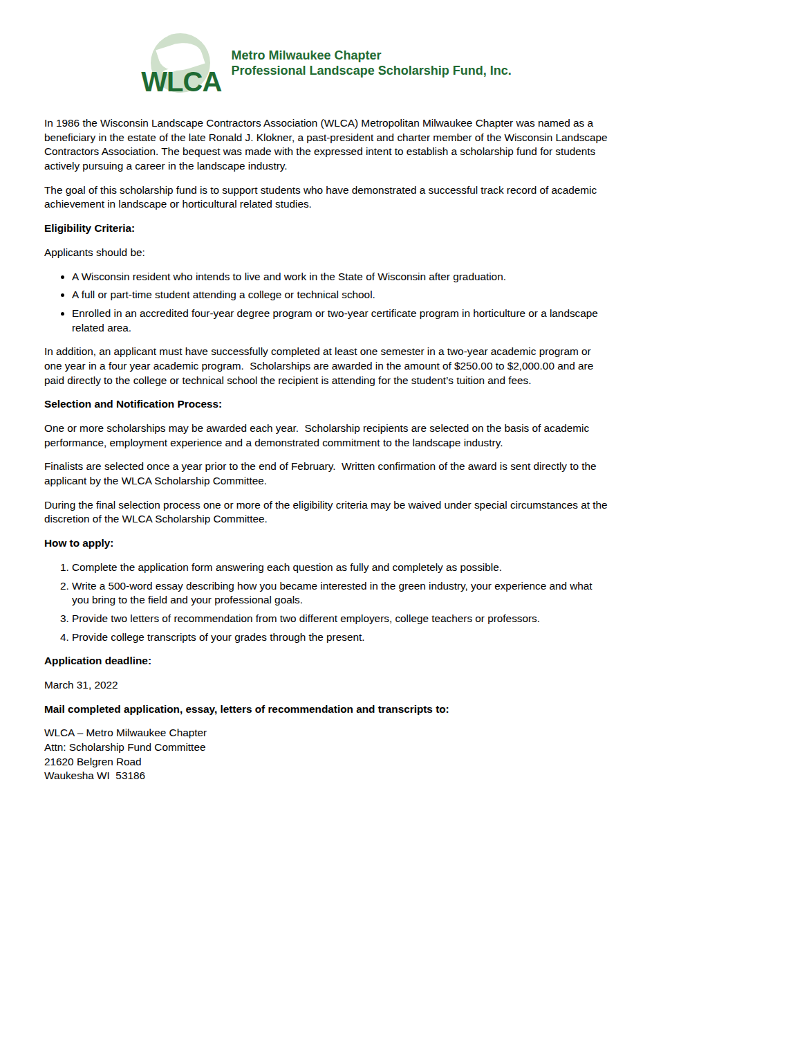WLCA Metro Milwaukee Chapter
Professional Landscape Scholarship Fund, Inc.
In 1986 the Wisconsin Landscape Contractors Association (WLCA) Metropolitan Milwaukee Chapter was named as a beneficiary in the estate of the late Ronald J. Klokner, a past-president and charter member of the Wisconsin Landscape Contractors Association. The bequest was made with the expressed intent to establish a scholarship fund for students actively pursuing a career in the landscape industry.
The goal of this scholarship fund is to support students who have demonstrated a successful track record of academic achievement in landscape or horticultural related studies.
Eligibility Criteria:
Applicants should be:
A Wisconsin resident who intends to live and work in the State of Wisconsin after graduation.
A full or part-time student attending a college or technical school.
Enrolled in an accredited four-year degree program or two-year certificate program in horticulture or a landscape related area.
In addition, an applicant must have successfully completed at least one semester in a two-year academic program or one year in a four year academic program. Scholarships are awarded in the amount of $250.00 to $2,000.00 and are paid directly to the college or technical school the recipient is attending for the student’s tuition and fees.
Selection and Notification Process:
One or more scholarships may be awarded each year. Scholarship recipients are selected on the basis of academic performance, employment experience and a demonstrated commitment to the landscape industry.
Finalists are selected once a year prior to the end of February. Written confirmation of the award is sent directly to the applicant by the WLCA Scholarship Committee.
During the final selection process one or more of the eligibility criteria may be waived under special circumstances at the discretion of the WLCA Scholarship Committee.
How to apply:
Complete the application form answering each question as fully and completely as possible.
Write a 500-word essay describing how you became interested in the green industry, your experience and what you bring to the field and your professional goals.
Provide two letters of recommendation from two different employers, college teachers or professors.
Provide college transcripts of your grades through the present.
Application deadline:
March 31, 2022
Mail completed application, essay, letters of recommendation and transcripts to:
WLCA – Metro Milwaukee Chapter
Attn: Scholarship Fund Committee
21620 Belgren Road
Waukesha WI 53186